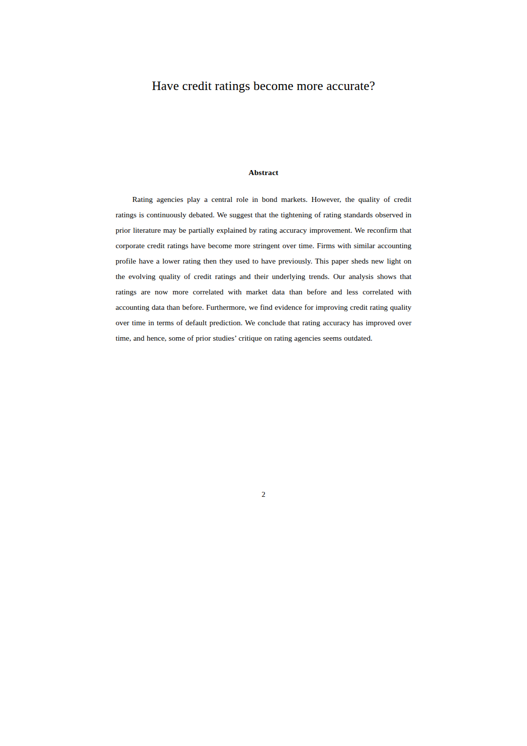Have credit ratings become more accurate?
Abstract
Rating agencies play a central role in bond markets. However, the quality of credit ratings is continuously debated. We suggest that the tightening of rating standards observed in prior literature may be partially explained by rating accuracy improvement. We reconfirm that corporate credit ratings have become more stringent over time. Firms with similar accounting profile have a lower rating then they used to have previously. This paper sheds new light on the evolving quality of credit ratings and their underlying trends. Our analysis shows that ratings are now more correlated with market data than before and less correlated with accounting data than before. Furthermore, we find evidence for improving credit rating quality over time in terms of default prediction. We conclude that rating accuracy has improved over time, and hence, some of prior studies’ critique on rating agencies seems outdated.
2